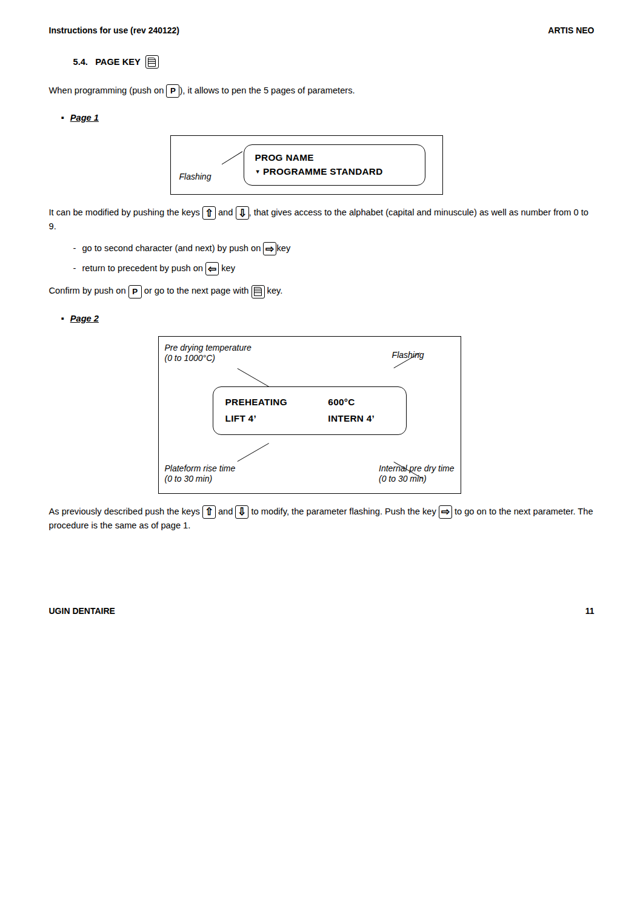Instructions for use (rev 240122) ARTIS NEO
5.4. PAGE KEY
When programming (push on ), it allows to pen the 5 pages of parameters.
Page 1
PROG NAME
PROGRAMME STANDARD
Flashing
It can be modified by pushing the keys and , that gives access to the alphabet (capital and minuscule) as well as number from 0 to 9.
go to second character (and next) by push on key
return to precedent by push on key
Confirm by push on or go to the next page with key.
Page 2
Pre drying temperature
(0 to 1000°C) Flashing
| PREHEATING | 600°C |
| LIFT 4’ | INTERN 4’ |
Plateform rise time
(0 to 30 min) Internal pre dry time
(0 to 30 min)
As previously described push the keys and to modify, the parameter flashing. Push the key to go on to the next parameter. The procedure is the same as of page 1.
UGIN DENTAIRE 11